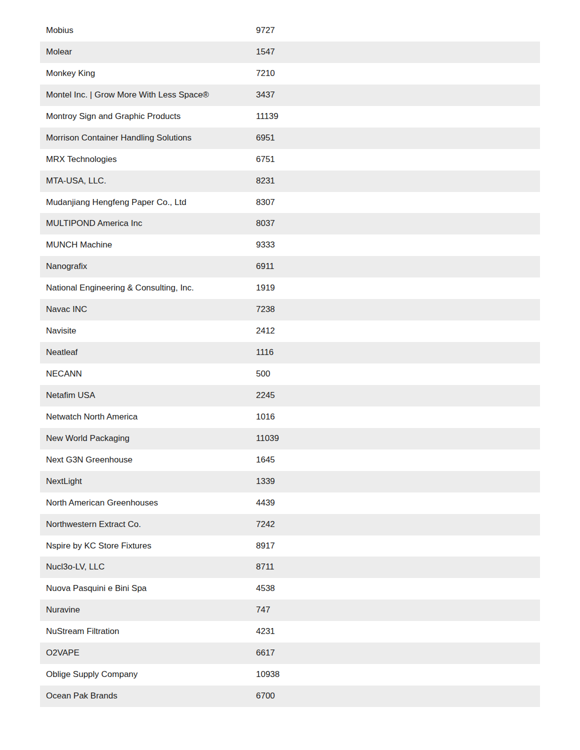| Mobius | 9727 |
| Molear | 1547 |
| Monkey King | 7210 |
| Montel Inc. / Grow More With Less Space® | 3437 |
| Montroy Sign and Graphic Products | 11139 |
| Morrison Container Handling Solutions | 6951 |
| MRX Technologies | 6751 |
| MTA-USA, LLC. | 8231 |
| Mudanjiang Hengfeng Paper Co., Ltd | 8307 |
| MULTIPOND America Inc | 8037 |
| MUNCH Machine | 9333 |
| Nanografix | 6911 |
| National Engineering & Consulting, Inc. | 1919 |
| Navac INC | 7238 |
| Navisite | 2412 |
| Neatleaf | 1116 |
| NECANN | 500 |
| Netafim USA | 2245 |
| Netwatch North America | 1016 |
| New World Packaging | 11039 |
| Next G3N Greenhouse | 1645 |
| NextLight | 1339 |
| North American Greenhouses | 4439 |
| Northwestern Extract Co. | 7242 |
| Nspire by KC Store Fixtures | 8917 |
| Nucl3o-LV, LLC | 8711 |
| Nuova Pasquini e Bini Spa | 4538 |
| Nuravine | 747 |
| NuStream Filtration | 4231 |
| O2VAPE | 6617 |
| Oblige Supply Company | 10938 |
| Ocean Pak Brands | 6700 |